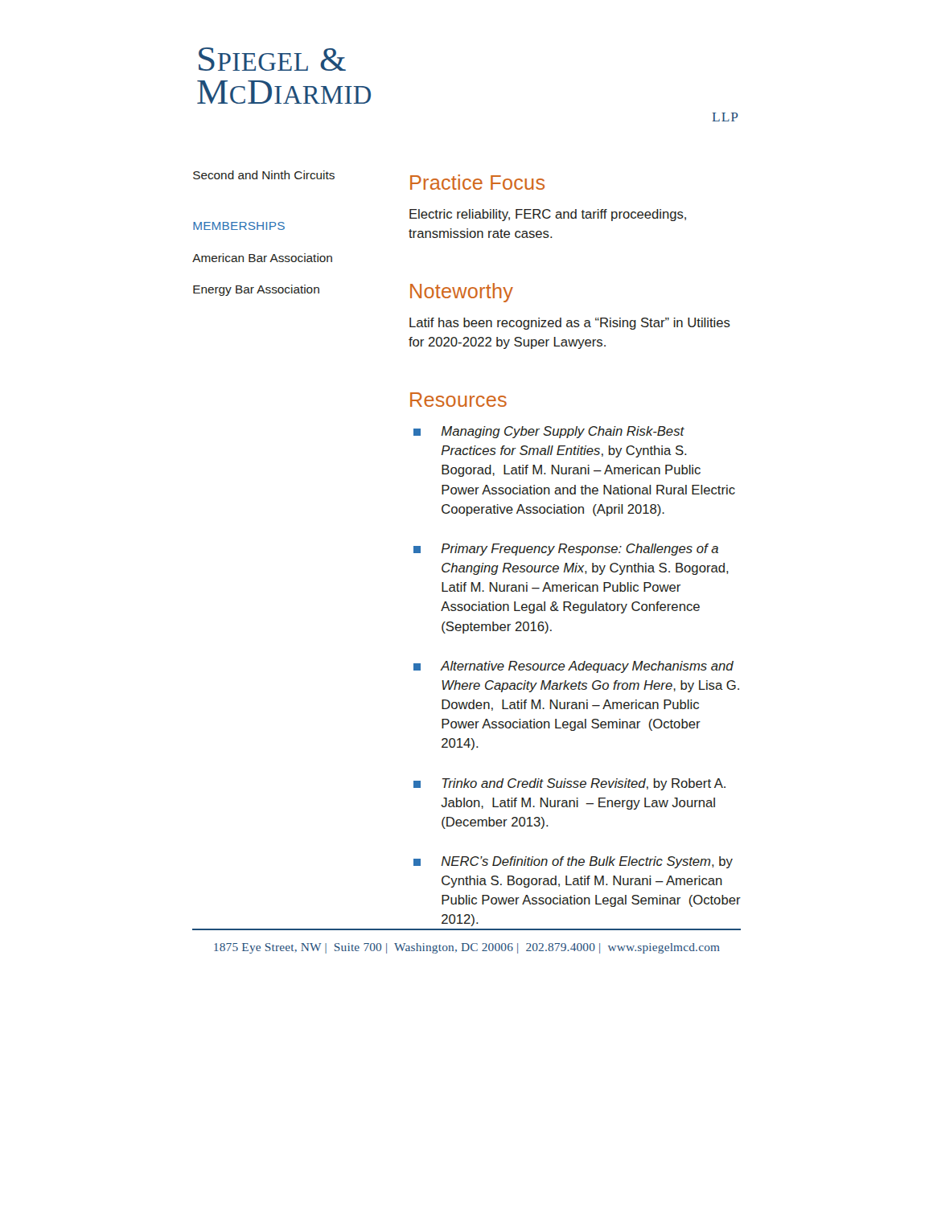SPIEGEL &
MCDIARMID
LLP
Second and Ninth Circuits
MEMBERSHIPS
American Bar Association
Energy Bar Association
Practice Focus
Electric reliability, FERC and tariff proceedings, transmission rate cases.
Noteworthy
Latif has been recognized as a “Rising Star” in Utilities for 2020-2022 by Super Lawyers.
Resources
Managing Cyber Supply Chain Risk-Best Practices for Small Entities, by Cynthia S. Bogorad, Latif M. Nurani – American Public Power Association and the National Rural Electric Cooperative Association (April 2018).
Primary Frequency Response: Challenges of a Changing Resource Mix, by Cynthia S. Bogorad, Latif M. Nurani – American Public Power Association Legal & Regulatory Conference (September 2016).
Alternative Resource Adequacy Mechanisms and Where Capacity Markets Go from Here, by Lisa G. Dowden, Latif M. Nurani – American Public Power Association Legal Seminar (October 2014).
Trinko and Credit Suisse Revisited, by Robert A. Jablon, Latif M. Nurani – Energy Law Journal (December 2013).
NERC’s Definition of the Bulk Electric System, by Cynthia S. Bogorad, Latif M. Nurani – American Public Power Association Legal Seminar (October 2012).
1875 Eye Street, NW | Suite 700 | Washington, DC 20006 | 202.879.4000 | www.spiegelmcd.com